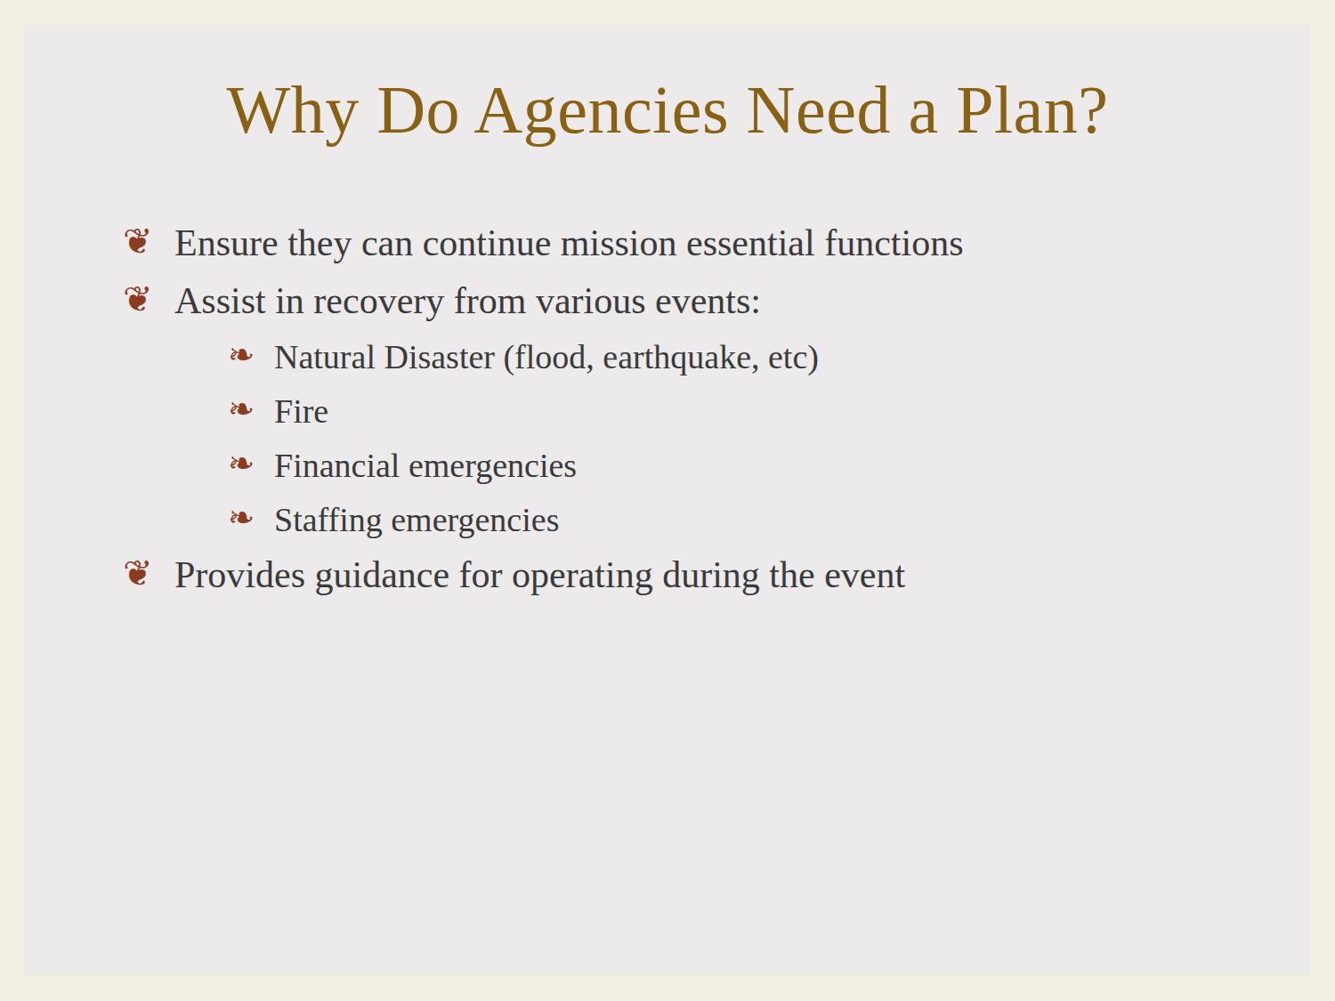Why Do Agencies Need a Plan?
Ensure they can continue mission essential functions
Assist in recovery from various events:
Natural Disaster (flood, earthquake, etc)
Fire
Financial emergencies
Staffing emergencies
Provides guidance for operating during the event